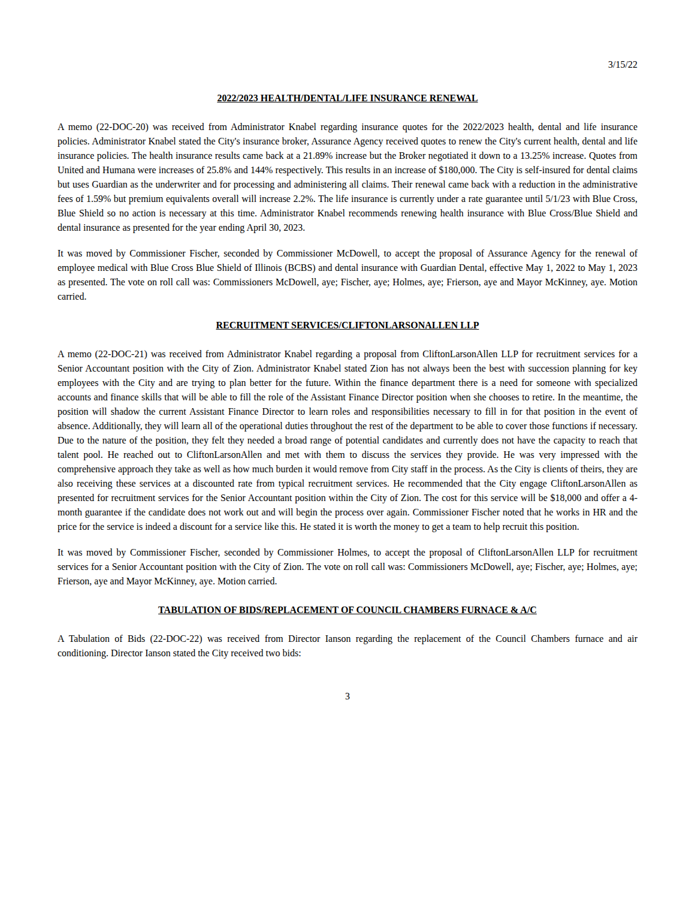3/15/22
2022/2023 HEALTH/DENTAL/LIFE INSURANCE RENEWAL
A memo (22-DOC-20) was received from Administrator Knabel regarding insurance quotes for the 2022/2023 health, dental and life insurance policies. Administrator Knabel stated the City's insurance broker, Assurance Agency received quotes to renew the City's current health, dental and life insurance policies. The health insurance results came back at a 21.89% increase but the Broker negotiated it down to a 13.25% increase. Quotes from United and Humana were increases of 25.8% and 144% respectively. This results in an increase of $180,000. The City is self-insured for dental claims but uses Guardian as the underwriter and for processing and administering all claims. Their renewal came back with a reduction in the administrative fees of 1.59% but premium equivalents overall will increase 2.2%. The life insurance is currently under a rate guarantee until 5/1/23 with Blue Cross, Blue Shield so no action is necessary at this time. Administrator Knabel recommends renewing health insurance with Blue Cross/Blue Shield and dental insurance as presented for the year ending April 30, 2023.
It was moved by Commissioner Fischer, seconded by Commissioner McDowell, to accept the proposal of Assurance Agency for the renewal of employee medical with Blue Cross Blue Shield of Illinois (BCBS) and dental insurance with Guardian Dental, effective May 1, 2022 to May 1, 2023 as presented. The vote on roll call was: Commissioners McDowell, aye; Fischer, aye; Holmes, aye; Frierson, aye and Mayor McKinney, aye. Motion carried.
RECRUITMENT SERVICES/CLIFTONLARSONALLEN LLP
A memo (22-DOC-21) was received from Administrator Knabel regarding a proposal from CliftonLarsonAllen LLP for recruitment services for a Senior Accountant position with the City of Zion. Administrator Knabel stated Zion has not always been the best with succession planning for key employees with the City and are trying to plan better for the future. Within the finance department there is a need for someone with specialized accounts and finance skills that will be able to fill the role of the Assistant Finance Director position when she chooses to retire. In the meantime, the position will shadow the current Assistant Finance Director to learn roles and responsibilities necessary to fill in for that position in the event of absence. Additionally, they will learn all of the operational duties throughout the rest of the department to be able to cover those functions if necessary. Due to the nature of the position, they felt they needed a broad range of potential candidates and currently does not have the capacity to reach that talent pool. He reached out to CliftonLarsonAllen and met with them to discuss the services they provide. He was very impressed with the comprehensive approach they take as well as how much burden it would remove from City staff in the process. As the City is clients of theirs, they are also receiving these services at a discounted rate from typical recruitment services. He recommended that the City engage CliftonLarsonAllen as presented for recruitment services for the Senior Accountant position within the City of Zion. The cost for this service will be $18,000 and offer a 4-month guarantee if the candidate does not work out and will begin the process over again. Commissioner Fischer noted that he works in HR and the price for the service is indeed a discount for a service like this. He stated it is worth the money to get a team to help recruit this position.
It was moved by Commissioner Fischer, seconded by Commissioner Holmes, to accept the proposal of CliftonLarsonAllen LLP for recruitment services for a Senior Accountant position with the City of Zion. The vote on roll call was: Commissioners McDowell, aye; Fischer, aye; Holmes, aye; Frierson, aye and Mayor McKinney, aye. Motion carried.
TABULATION OF BIDS/REPLACEMENT OF COUNCIL CHAMBERS FURNACE & A/C
A Tabulation of Bids (22-DOC-22) was received from Director Ianson regarding the replacement of the Council Chambers furnace and air conditioning. Director Ianson stated the City received two bids:
3